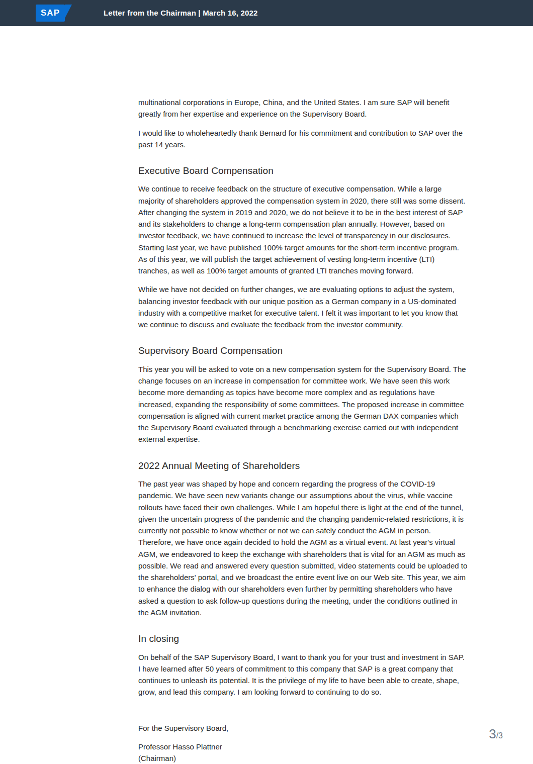SAP
Letter from the Chairman | March 16, 2022
multinational corporations in Europe, China, and the United States. I am sure SAP will benefit greatly from her expertise and experience on the Supervisory Board.
I would like to wholeheartedly thank Bernard for his commitment and contribution to SAP over the past 14 years.
Executive Board Compensation
We continue to receive feedback on the structure of executive compensation. While a large majority of shareholders approved the compensation system in 2020, there still was some dissent. After changing the system in 2019 and 2020, we do not believe it to be in the best interest of SAP and its stakeholders to change a long-term compensation plan annually. However, based on investor feedback, we have continued to increase the level of transparency in our disclosures. Starting last year, we have published 100% target amounts for the short-term incentive program. As of this year, we will publish the target achievement of vesting long-term incentive (LTI) tranches, as well as 100% target amounts of granted LTI tranches moving forward.
While we have not decided on further changes, we are evaluating options to adjust the system, balancing investor feedback with our unique position as a German company in a US-dominated industry with a competitive market for executive talent. I felt it was important to let you know that we continue to discuss and evaluate the feedback from the investor community.
Supervisory Board Compensation
This year you will be asked to vote on a new compensation system for the Supervisory Board. The change focuses on an increase in compensation for committee work. We have seen this work become more demanding as topics have become more complex and as regulations have increased, expanding the responsibility of some committees. The proposed increase in committee compensation is aligned with current market practice among the German DAX companies which the Supervisory Board evaluated through a benchmarking exercise carried out with independent external expertise.
2022 Annual Meeting of Shareholders
The past year was shaped by hope and concern regarding the progress of the COVID-19 pandemic. We have seen new variants change our assumptions about the virus, while vaccine rollouts have faced their own challenges. While I am hopeful there is light at the end of the tunnel, given the uncertain progress of the pandemic and the changing pandemic-related restrictions, it is currently not possible to know whether or not we can safely conduct the AGM in person. Therefore, we have once again decided to hold the AGM as a virtual event. At last year's virtual AGM, we endeavored to keep the exchange with shareholders that is vital for an AGM as much as possible. We read and answered every question submitted, video statements could be uploaded to the shareholders' portal, and we broadcast the entire event live on our Web site. This year, we aim to enhance the dialog with our shareholders even further by permitting shareholders who have asked a question to ask follow-up questions during the meeting, under the conditions outlined in the AGM invitation.
In closing
On behalf of the SAP Supervisory Board, I want to thank you for your trust and investment in SAP. I have learned after 50 years of commitment to this company that SAP is a great company that continues to unleash its potential. It is the privilege of my life to have been able to create, shape, grow, and lead this company. I am looking forward to continuing to do so.
For the Supervisory Board,
Professor Hasso Plattner
(Chairman)
3/3